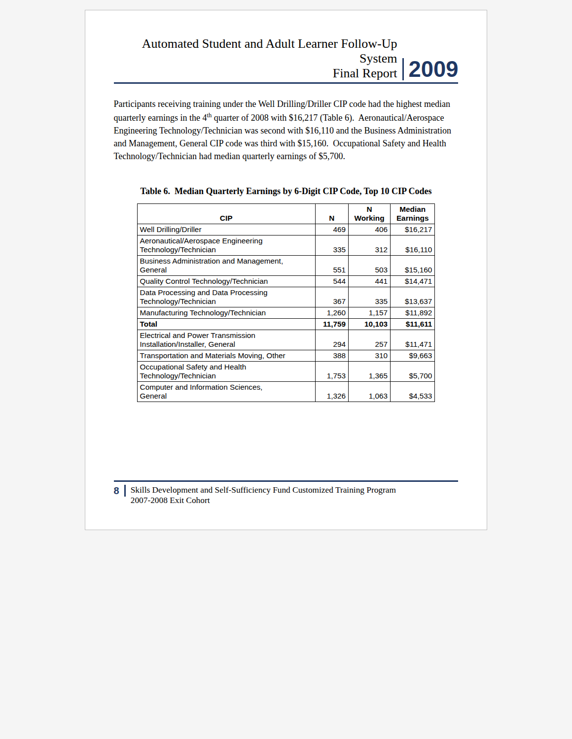Automated Student and Adult Learner Follow-Up System
Final Report
2009
Participants receiving training under the Well Drilling/Driller CIP code had the highest median quarterly earnings in the 4th quarter of 2008 with $16,217 (Table 6). Aeronautical/Aerospace Engineering Technology/Technician was second with $16,110 and the Business Administration and Management, General CIP code was third with $15,160. Occupational Safety and Health Technology/Technician had median quarterly earnings of $5,700.
Table 6. Median Quarterly Earnings by 6-Digit CIP Code, Top 10 CIP Codes
| CIP | N | N Working | Median Earnings |
| --- | --- | --- | --- |
| Well Drilling/Driller | 469 | 406 | $16,217 |
| Aeronautical/Aerospace Engineering Technology/Technician | 335 | 312 | $16,110 |
| Business Administration and Management, General | 551 | 503 | $15,160 |
| Quality Control Technology/Technician | 544 | 441 | $14,471 |
| Data Processing and Data Processing Technology/Technician | 367 | 335 | $13,637 |
| Manufacturing Technology/Technician | 1,260 | 1,157 | $11,892 |
| Total | 11,759 | 10,103 | $11,611 |
| Electrical and Power Transmission Installation/Installer, General | 294 | 257 | $11,471 |
| Transportation and Materials Moving, Other | 388 | 310 | $9,663 |
| Occupational Safety and Health Technology/Technician | 1,753 | 1,365 | $5,700 |
| Computer and Information Sciences, General | 1,326 | 1,063 | $4,533 |
8
Skills Development and Self-Sufficiency Fund Customized Training Program
2007-2008 Exit Cohort